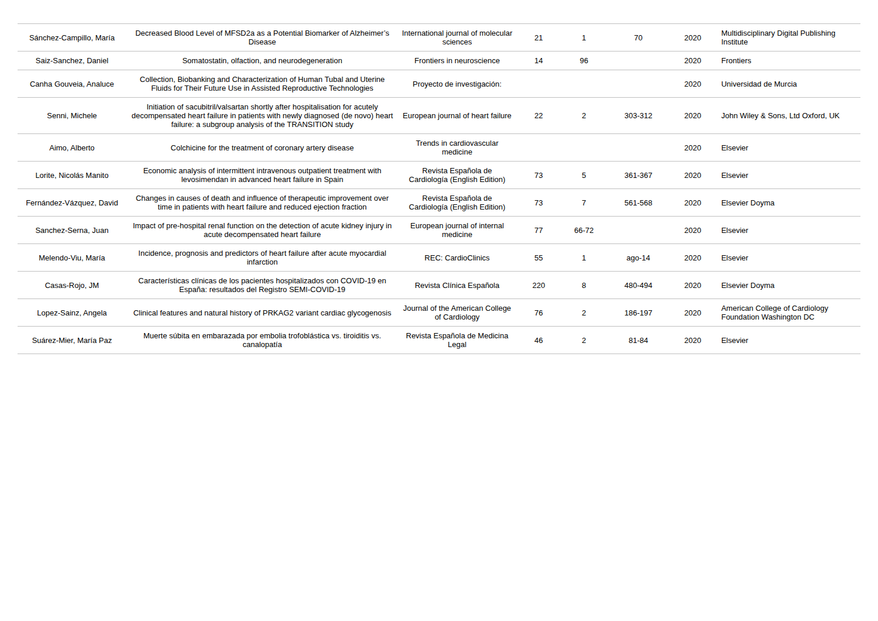| Sánchez-Campillo, María | Decreased Blood Level of MFSD2a as a Potential Biomarker of Alzheimer’s Disease | International journal of molecular sciences | 21 | 1 | 70 | 2020 | Multidisciplinary Digital Publishing Institute |
| Saiz-Sanchez, Daniel | Somatostatin, olfaction, and neurodegeneration | Frontiers in neuroscience | 14 | 96 | | 2020 | Frontiers |
| Canha Gouveia, Analuce | Collection, Biobanking and Characterization of Human Tubal and Uterine Fluids for Their Future Use in Assisted Reproductive Technologies | Proyecto de investigación: | | | | 2020 | Universidad de Murcia |
| Senni, Michele | Initiation of sacubitril/valsartan shortly after hospitalisation for acutely decompensated heart failure in patients with newly diagnosed (de novo) heart failure: a subgroup analysis of the TRANSITION study | European journal of heart failure | 22 | 2 | 303-312 | 2020 | John Wiley & Sons, Ltd Oxford, UK |
| Aimo, Alberto | Colchicine for the treatment of coronary artery disease | Trends in cardiovascular medicine | | | | 2020 | Elsevier |
| Lorite, Nicolás Manito | Economic analysis of intermittent intravenous outpatient treatment with levosimendan in advanced heart failure in Spain | Revista Española de Cardiología (English Edition) | 73 | 5 | 361-367 | 2020 | Elsevier |
| Fernández-Vázquez, David | Changes in causes of death and influence of therapeutic improvement over time in patients with heart failure and reduced ejection fraction | Revista Española de Cardiología (English Edition) | 73 | 7 | 561-568 | 2020 | Elsevier Doyma |
| Sanchez-Serna, Juan | Impact of pre-hospital renal function on the detection of acute kidney injury in acute decompensated heart failure | European journal of internal medicine | 77 | 66-72 | | 2020 | Elsevier |
| Melendo-Viu, María | Incidence, prognosis and predictors of heart failure after acute myocardial infarction | REC: CardioClinics | 55 | 1 | ago-14 | 2020 | Elsevier |
| Casas-Rojo, JM | Características clínicas de los pacientes hospitalizados con COVID-19 en España: resultados del Registro SEMI-COVID-19 | Revista Clínica Española | 220 | 8 | 480-494 | 2020 | Elsevier Doyma |
| Lopez-Sainz, Angela | Clinical features and natural history of PRKAG2 variant cardiac glycogenosis | Journal of the American College of Cardiology | 76 | 2 | 186-197 | 2020 | American College of Cardiology Foundation Washington DC |
| Suárez-Mier, María Paz | Muerte súbita en embarazada por embolia trofoblástica vs. tiroiditis vs. canalopatía | Revista Española de Medicina Legal | 46 | 2 | 81-84 | 2020 | Elsevier |